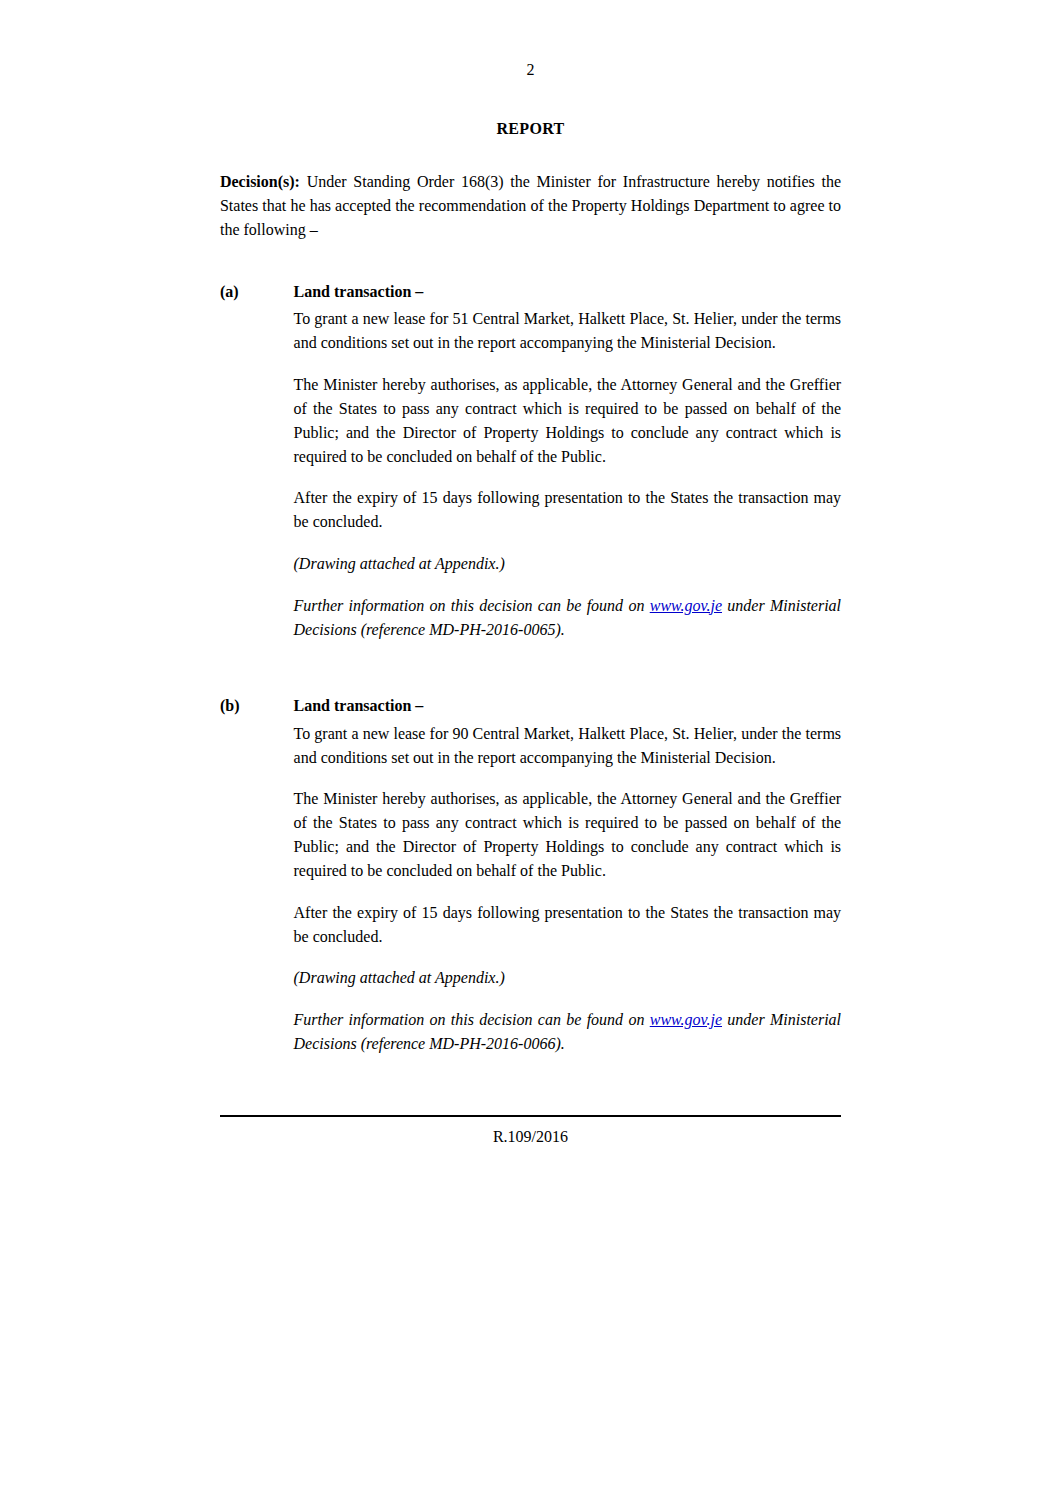2
REPORT
Decision(s): Under Standing Order 168(3) the Minister for Infrastructure hereby notifies the States that he has accepted the recommendation of the Property Holdings Department to agree to the following –
(a) Land transaction –
To grant a new lease for 51 Central Market, Halkett Place, St. Helier, under the terms and conditions set out in the report accompanying the Ministerial Decision.
The Minister hereby authorises, as applicable, the Attorney General and the Greffier of the States to pass any contract which is required to be passed on behalf of the Public; and the Director of Property Holdings to conclude any contract which is required to be concluded on behalf of the Public.
After the expiry of 15 days following presentation to the States the transaction may be concluded.
(Drawing attached at Appendix.)
Further information on this decision can be found on www.gov.je under Ministerial Decisions (reference MD-PH-2016-0065).
(b) Land transaction –
To grant a new lease for 90 Central Market, Halkett Place, St. Helier, under the terms and conditions set out in the report accompanying the Ministerial Decision.
The Minister hereby authorises, as applicable, the Attorney General and the Greffier of the States to pass any contract which is required to be passed on behalf of the Public; and the Director of Property Holdings to conclude any contract which is required to be concluded on behalf of the Public.
After the expiry of 15 days following presentation to the States the transaction may be concluded.
(Drawing attached at Appendix.)
Further information on this decision can be found on www.gov.je under Ministerial Decisions (reference MD-PH-2016-0066).
R.109/2016